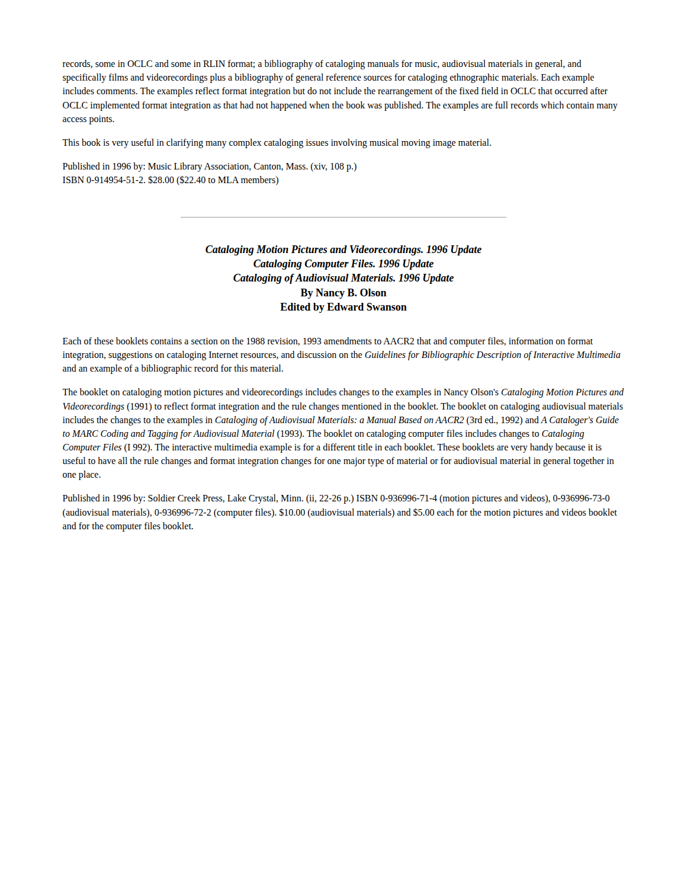records, some in OCLC and some in RLIN format; a bibliography of cataloging manuals for music, audiovisual materials in general, and specifically films and videorecordings plus a bibliography of general reference sources for cataloging ethnographic materials. Each example includes comments. The examples reflect format integration but do not include the rearrangement of the fixed field in OCLC that occurred after OCLC implemented format integration as that had not happened when the book was published. The examples are full records which contain many access points.
This book is very useful in clarifying many complex cataloging issues involving musical moving image material.
Published in 1996 by: Music Library Association, Canton, Mass. (xiv, 108 p.)
ISBN 0-914954-51-2. $28.00 ($22.40 to MLA members)
Cataloging Motion Pictures and Videorecordings. 1996 Update
Cataloging Computer Files. 1996 Update
Cataloging of Audiovisual Materials. 1996 Update
By Nancy B. Olson
Edited by Edward Swanson
Each of these booklets contains a section on the 1988 revision, 1993 amendments to AACR2 that and computer files, information on format integration, suggestions on cataloging Internet resources, and discussion on the Guidelines for Bibliographic Description of Interactive Multimedia and an example of a bibliographic record for this material.
The booklet on cataloging motion pictures and videorecordings includes changes to the examples in Nancy Olson's Cataloging Motion Pictures and Videorecordings (1991) to reflect format integration and the rule changes mentioned in the booklet. The booklet on cataloging audiovisual materials includes the changes to the examples in Cataloging of Audiovisual Materials: a Manual Based on AACR2 (3rd ed., 1992) and A Cataloger's Guide to MARC Coding and Tagging for Audiovisual Material (1993). The booklet on cataloging computer files includes changes to Cataloging Computer Files (I 992). The interactive multimedia example is for a different title in each booklet. These booklets are very handy because it is useful to have all the rule changes and format integration changes for one major type of material or for audiovisual material in general together in one place.
Published in 1996 by: Soldier Creek Press, Lake Crystal, Minn. (ii, 22-26 p.) ISBN 0-936996-71-4 (motion pictures and videos), 0-936996-73-0 (audiovisual materials), 0-936996-72-2 (computer files). $10.00 (audiovisual materials) and $5.00 each for the motion pictures and videos booklet and for the computer files booklet.